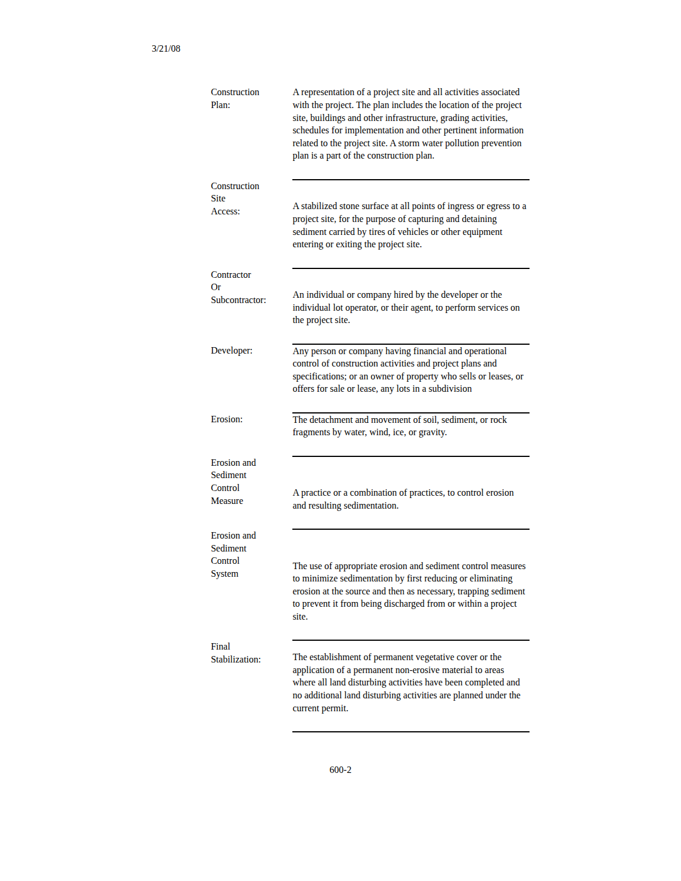3/21/08
| Construction Plan: | A representation of a project site and all activities associated with the project. The plan includes the location of the project site, buildings and other infrastructure, grading activities, schedules for implementation and other pertinent information related to the project site. A storm water pollution prevention plan is a part of the construction plan. |
| Construction Site Access: | A stabilized stone surface at all points of ingress or egress to a project site, for the purpose of capturing and detaining sediment carried by tires of vehicles or other equipment entering or exiting the project site. |
| Contractor Or Subcontractor: | An individual or company hired by the developer or the individual lot operator, or their agent, to perform services on the project site. |
| Developer: | Any person or company having financial and operational control of construction activities and project plans and specifications; or an owner of property who sells or leases, or offers for sale or lease, any lots in a subdivision |
| Erosion: | The detachment and movement of soil, sediment, or rock fragments by water, wind, ice, or gravity. |
| Erosion and Sediment Control Measure | A practice or a combination of practices, to control erosion and resulting sedimentation. |
| Erosion and Sediment Control System | The use of appropriate erosion and sediment control measures to minimize sedimentation by first reducing or eliminating erosion at the source and then as necessary, trapping sediment to prevent it from being discharged from or within a project site. |
| Final Stabilization: | The establishment of permanent vegetative cover or the application of a permanent non-erosive material to areas where all land disturbing activities have been completed and no additional land disturbing activities are planned under the current permit. |
600-2